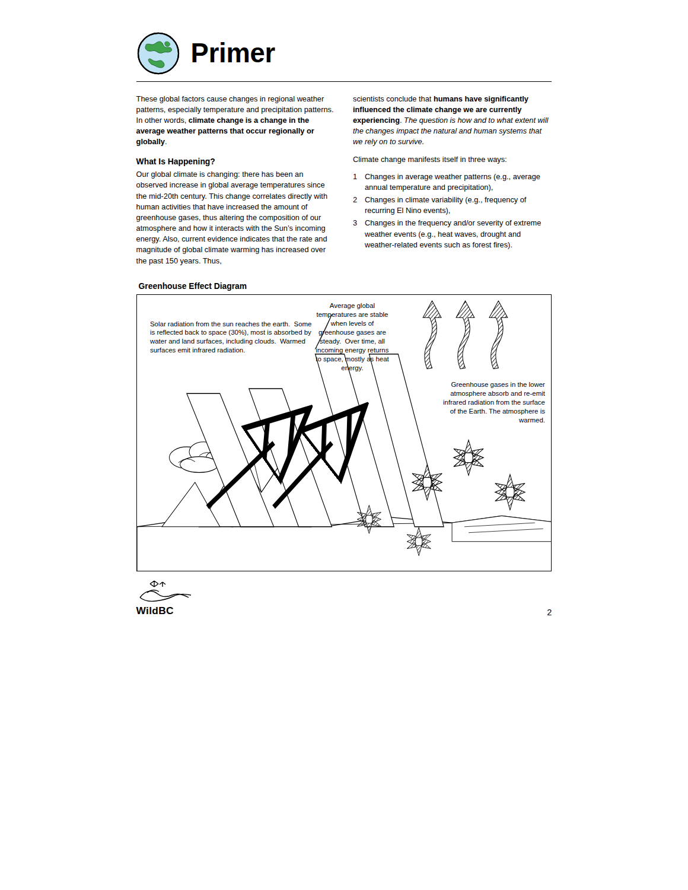Primer
These global factors cause changes in regional weather patterns, especially temperature and precipitation patterns. In other words, climate change is a change in the average weather patterns that occur regionally or globally.
What Is Happening?
Our global climate is changing: there has been an observed increase in global average temperatures since the mid-20th century. This change correlates directly with human activities that have increased the amount of greenhouse gases, thus altering the composition of our atmosphere and how it interacts with the Sun’s incoming energy. Also, current evidence indicates that the rate and magnitude of global climate warming has increased over the past 150 years. Thus,
scientists conclude that humans have significantly influenced the climate change we are currently experiencing. The question is how and to what extent will the changes impact the natural and human systems that we rely on to survive.
Climate change manifests itself in three ways:
Changes in average weather patterns (e.g., average annual temperature and precipitation),
Changes in climate variability (e.g., frequency of recurring El Nino events),
Changes in the frequency and/or severity of extreme weather events (e.g., heat waves, drought and weather-related events such as forest fires).
Greenhouse Effect Diagram
Solar radiation from the sun reaches the earth. Some is reflected back to space (30%), most is absorbed by water and land surfaces, including clouds. Warmed surfaces emit infrared radiation.
Average global temperatures are stable when levels of greenhouse gases are steady. Over time, all incoming energy returns to space, mostly as heat energy.
Greenhouse gases in the lower atmosphere absorb and re-emit infrared radiation from the surface of the Earth. The atmosphere is warmed.
WildBC
2